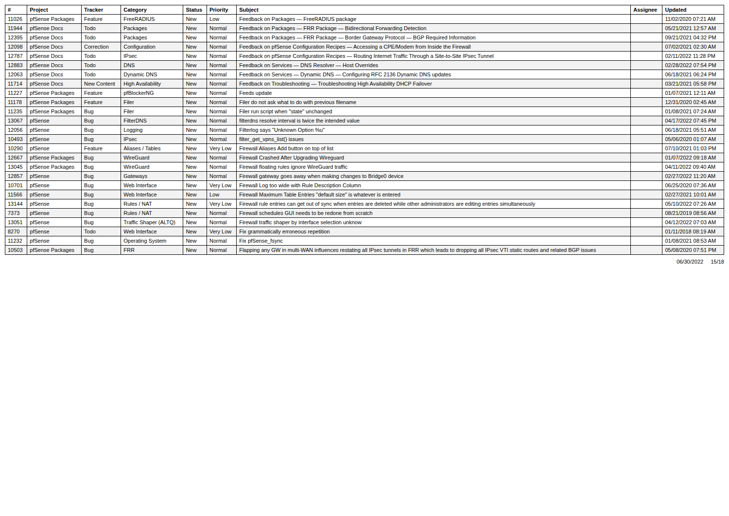| # | Project | Tracker | Category | Status | Priority | Subject | Assignee | Updated |
| --- | --- | --- | --- | --- | --- | --- | --- | --- |
| 11026 | pfSense Packages | Feature | FreeRADIUS | New | Low | Feedback on Packages — FreeRADIUS package | | 11/02/2020 07:21 AM |
| 11944 | pfSense Docs | Todo | Packages | New | Normal | Feedback on Packages — FRR Package — Bidirectional Forwarding Detection | | 05/21/2021 12:57 AM |
| 12395 | pfSense Docs | Todo | Packages | New | Normal | Feedback on Packages — FRR Package — Border Gateway Protocol — BGP Required Information | | 09/21/2021 04:32 PM |
| 12098 | pfSense Docs | Correction | Configuration | New | Normal | Feedback on pfSense Configuration Recipes — Accessing a CPE/Modem from Inside the Firewall | | 07/02/2021 02:30 AM |
| 12787 | pfSense Docs | Todo | IPsec | New | Normal | Feedback on pfSense Configuration Recipes — Routing Internet Traffic Through a Site-to-Site IPsec Tunnel | | 02/11/2022 11:28 PM |
| 12883 | pfSense Docs | Todo | DNS | New | Normal | Feedback on Services — DNS Resolver — Host Overrides | | 02/28/2022 07:54 PM |
| 12063 | pfSense Docs | Todo | Dynamic DNS | New | Normal | Feedback on Services — Dynamic DNS — Configuring RFC 2136 Dynamic DNS updates | | 06/18/2021 06:24 PM |
| 11714 | pfSense Docs | New Content | High Availability | New | Normal | Feedback on Troubleshooting — Troubleshooting High Availability DHCP Failover | | 03/21/2021 05:58 PM |
| 11227 | pfSense Packages | Feature | pfBlockerNG | New | Normal | Feeds update | | 01/07/2021 12:11 AM |
| 11178 | pfSense Packages | Feature | Filer | New | Normal | Filer do not ask what to do with previous filename | | 12/31/2020 02:45 AM |
| 11235 | pfSense Packages | Bug | Filer | New | Normal | Filer run script when "state" unchanged | | 01/08/2021 07:24 AM |
| 13067 | pfSense | Bug | FilterDNS | New | Normal | filterdns resolve interval is twice the intended value | | 04/17/2022 07:45 PM |
| 12056 | pfSense | Bug | Logging | New | Normal | Filterlog says "Unknown Option %u" | | 06/18/2021 05:51 AM |
| 10493 | pfSense | Bug | IPsec | New | Normal | filter_get_vpns_list() issues | | 05/06/2020 01:07 AM |
| 10290 | pfSense | Feature | Aliases / Tables | New | Very Low | Firewall Aliases Add button on top of list | | 07/10/2021 01:03 PM |
| 12667 | pfSense Packages | Bug | WireGuard | New | Normal | Firewall Crashed After Upgrading Wireguard | | 01/07/2022 09:18 AM |
| 13045 | pfSense Packages | Bug | WireGuard | New | Normal | Firewall floating rules ignore WireGuard traffic | | 04/11/2022 09:40 AM |
| 12857 | pfSense | Bug | Gateways | New | Normal | Firewall gateway goes away when making changes to Bridge0 device | | 02/27/2022 11:20 AM |
| 10701 | pfSense | Bug | Web Interface | New | Very Low | Firewall Log too wide with Rule Description Column | | 06/25/2020 07:36 AM |
| 11566 | pfSense | Bug | Web Interface | New | Low | Firewall Maximum Table Entries "default size" is whatever is entered | | 02/27/2021 10:01 AM |
| 13144 | pfSense | Bug | Rules / NAT | New | Very Low | Firewall rule entries can get out of sync when entries are deleted while other administrators are editing entries simultaneously | | 05/10/2022 07:26 AM |
| 7373 | pfSense | Bug | Rules / NAT | New | Normal | Firewall schedules GUI needs to be redone from scratch | | 08/21/2019 08:56 AM |
| 13051 | pfSense | Bug | Traffic Shaper (ALTQ) | New | Normal | Firewall traffic shaper by interface selection unknow | | 04/12/2022 07:03 AM |
| 8270 | pfSense | Todo | Web Interface | New | Very Low | Fix grammatically erroneous repetition | | 01/11/2018 08:19 AM |
| 11232 | pfSense | Bug | Operating System | New | Normal | Fix pfSense_fsync | | 01/08/2021 08:53 AM |
| 10503 | pfSense Packages | Bug | FRR | New | Normal | Flapping any GW in multi-WAN influences restating all IPsec tunnels in FRR which leads to dropping all IPsec VTI static routes and related BGP issues | | 05/08/2020 07:51 PM |
06/30/2022 15/18